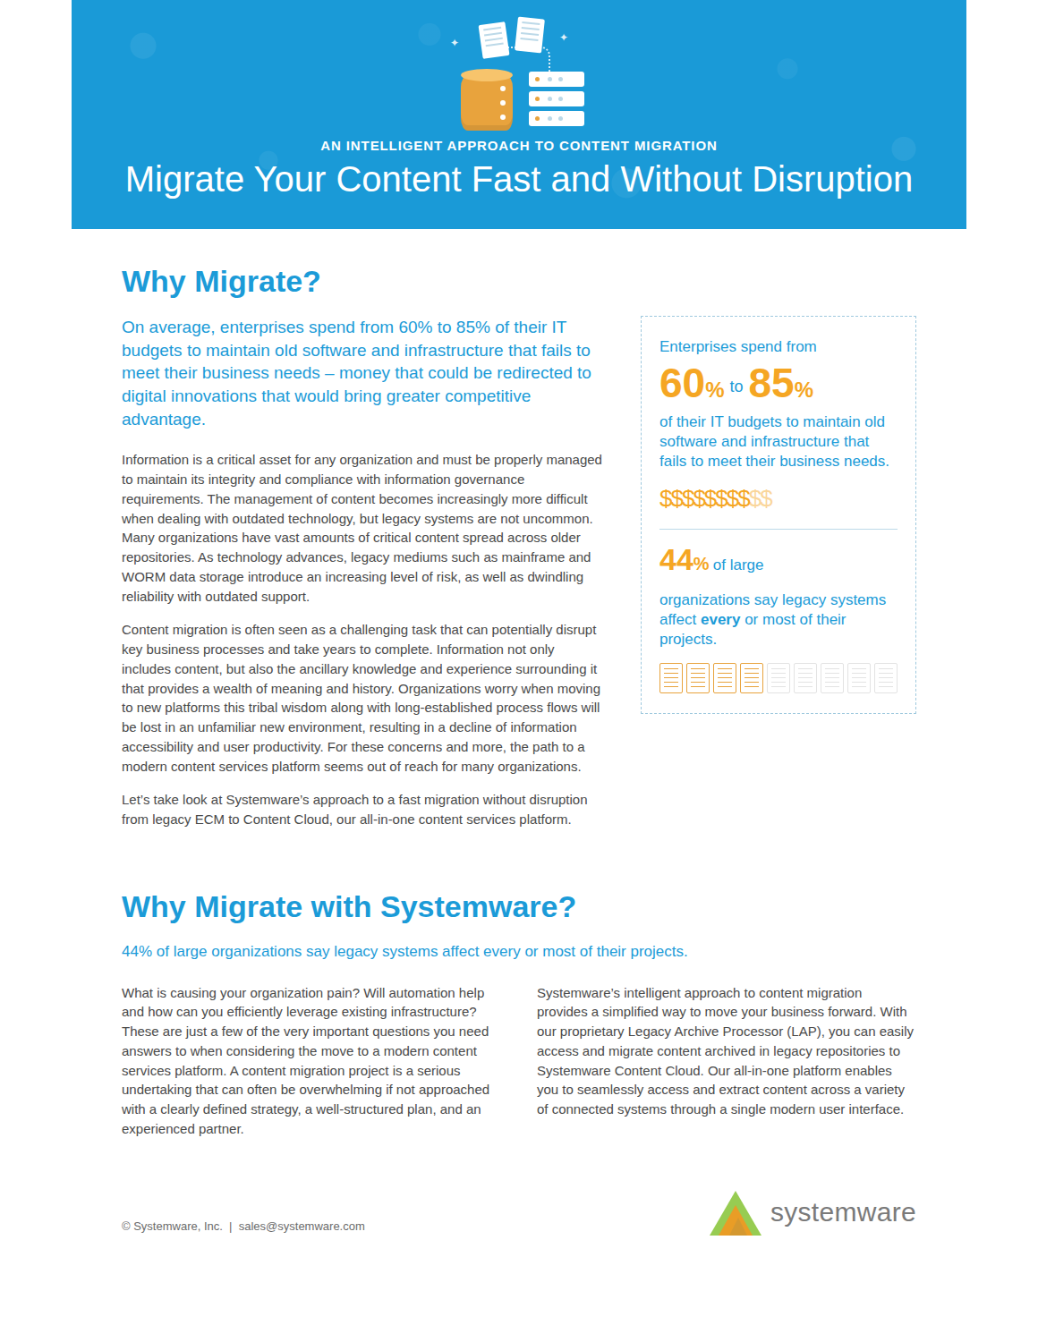✦ ✦ ✦
An Intelligent Approach to Content Migration
Migrate Your Content Fast and Without Disruption
Why Migrate?
On average, enterprises spend from 60% to 85% of their IT budgets to maintain old software and infrastructure that fails to meet their business needs – money that could be redirected to digital innovations that would bring greater competitive advantage.
Information is a critical asset for any organization and must be properly managed to maintain its integrity and compliance with information governance requirements. The management of content becomes increasingly more difficult when dealing with outdated technology, but legacy systems are not uncommon. Many organizations have vast amounts of critical content spread across older repositories. As technology advances, legacy mediums such as mainframe and WORM data storage introduce an increasing level of risk, as well as dwindling reliability with outdated support.
Content migration is often seen as a challenging task that can potentially disrupt key business processes and take years to complete. Information not only includes content, but also the ancillary knowledge and experience surrounding it that provides a wealth of meaning and history. Organizations worry when moving to new platforms this tribal wisdom along with long-established process flows will be lost in an unfamiliar new environment, resulting in a decline of information accessibility and user productivity. For these concerns and more, the path to a modern content services platform seems out of reach for many organizations.
Let’s take look at Systemware’s approach to a fast migration without disruption from legacy ECM to Content Cloud, our all-in-one content services platform.
Enterprises spend from
60% to85%
of their IT budgets to maintain old software and infrastructure that fails to meet their business needs.
$$$$$$$$$$
44% of large
organizations say legacy systems affect every or most of their projects.
Why Migrate with Systemware?
44% of large organizations say legacy systems affect every or most of their projects.
What is causing your organization pain? Will automation help and how can you efficiently leverage existing infrastructure? These are just a few of the very important questions you need answers to when considering the move to a modern content services platform. A content migration project is a serious undertaking that can often be overwhelming if not approached with a clearly defined strategy, a well-structured plan, and an experienced partner.
Systemware’s intelligent approach to content migration provides a simplified way to move your business forward. With our proprietary Legacy Archive Processor (LAP), you can easily access and migrate content archived in legacy repositories to Systemware Content Cloud. Our all-in-one platform enables you to seamlessly access and extract content across a variety of connected systems through a single modern user interface.
© Systemware, Inc. | sales@systemware.com
systemware